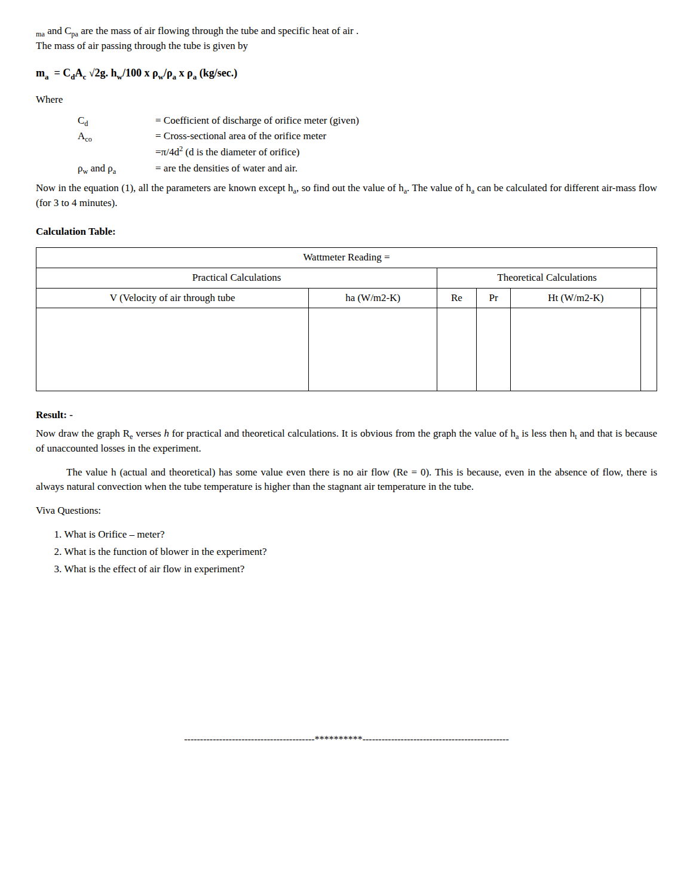ma and Cpa are the mass of air flowing through the tube and specific heat of air .
The mass of air passing through the tube is given by
ma = CdAc √2g. hw/100 x ρw/ρa x ρa (kg/sec.)
Where
| C d | = Coefficient of discharge of orifice meter (given) |
| A co | = Cross-sectional area of the orifice meter |
| | =π/4d 2 (d is the diameter of orifice) |
| ρ w and ρ a | = are the densities of water and air. |
Now in the equation (1), all the parameters are known except ha, so find out the value of ha. The value of ha can be calculated for different air-mass flow (for 3 to 4 minutes).
Calculation Table:
| Wattmeter Reading = |
| --- |
| Practical Calculations | Theoretical Calculations |
| V (Velocity of air through tube | ha (W/m2-K) | Re | Pr | Ht (W/m2-K) | |
Result: -
Now draw the graph Re verses h for practical and theoretical calculations. It is obvious from the graph the value of ha is less then ht and that is because of unaccounted losses in the experiment.
The value h (actual and theoretical) has some value even there is no air flow (Re = 0). This is because, even in the absence of flow, there is always natural convection when the tube temperature is higher than the stagnant air temperature in the tube.
Viva Questions:
What is Orifice – meter?
What is the function of blower in the experiment?
What is the effect of air flow in experiment?
-----------------------------------------**********----------------------------------------------